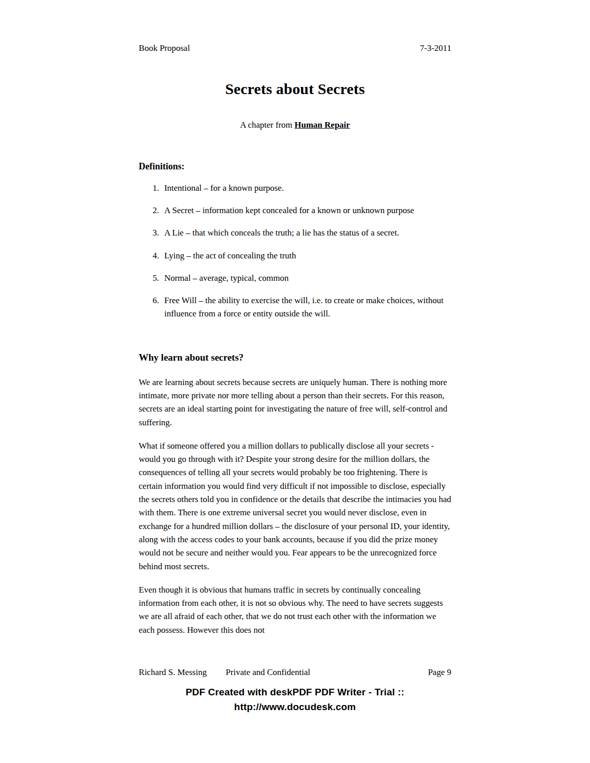Book Proposal 7-3-2011
Secrets about Secrets
A chapter from Human Repair
Definitions:
Intentional – for a known purpose.
A Secret – information kept concealed for a known or unknown purpose
A Lie – that which conceals the truth; a lie has the status of a secret.
Lying – the act of concealing the truth
Normal – average, typical, common
Free Will – the ability to exercise the will, i.e. to create or make choices, without influence from a force or entity outside the will.
Why learn about secrets?
We are learning about secrets because secrets are uniquely human. There is nothing more intimate, more private nor more telling about a person than their secrets. For this reason, secrets are an ideal starting point for investigating the nature of free will, self-control and suffering.
What if someone offered you a million dollars to publically disclose all your secrets - would you go through with it? Despite your strong desire for the million dollars, the consequences of telling all your secrets would probably be too frightening. There is certain information you would find very difficult if not impossible to disclose, especially the secrets others told you in confidence or the details that describe the intimacies you had with them. There is one extreme universal secret you would never disclose, even in exchange for a hundred million dollars – the disclosure of your personal ID, your identity, along with the access codes to your bank accounts, because if you did the prize money would not be secure and neither would you. Fear appears to be the unrecognized force behind most secrets.
Even though it is obvious that humans traffic in secrets by continually concealing information from each other, it is not so obvious why. The need to have secrets suggests we are all afraid of each other, that we do not trust each other with the information we each possess. However this does not
Richard S. Messing Private and Confidential Page 9
PDF Created with deskPDF PDF Writer - Trial :: http://www.docudesk.com